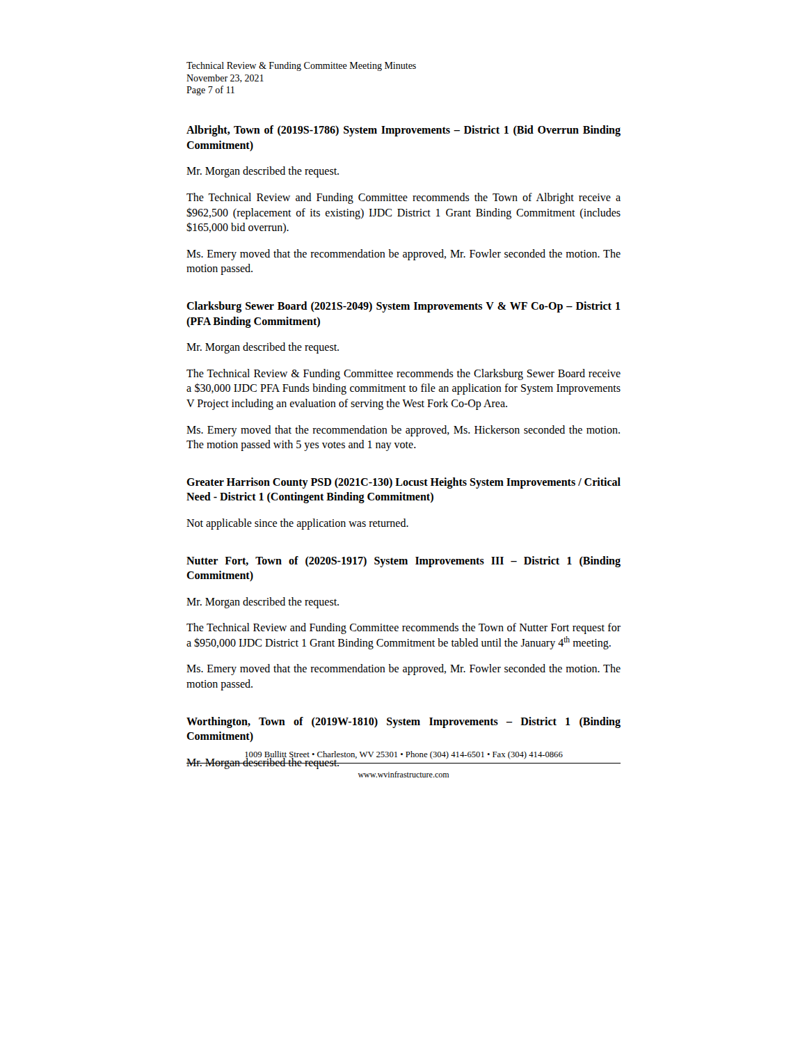Technical Review & Funding Committee Meeting Minutes
November 23, 2021
Page 7 of 11
Albright, Town of (2019S-1786) System Improvements – District 1 (Bid Overrun Binding Commitment)
Mr. Morgan described the request.
The Technical Review and Funding Committee recommends the Town of Albright receive a $962,500 (replacement of its existing) IJDC District 1 Grant Binding Commitment (includes $165,000 bid overrun).
Ms. Emery moved that the recommendation be approved, Mr. Fowler seconded the motion. The motion passed.
Clarksburg Sewer Board (2021S-2049) System Improvements V & WF Co-Op – District 1 (PFA Binding Commitment)
Mr. Morgan described the request.
The Technical Review & Funding Committee recommends the Clarksburg Sewer Board receive a $30,000 IJDC PFA Funds binding commitment to file an application for System Improvements V Project including an evaluation of serving the West Fork Co-Op Area.
Ms. Emery moved that the recommendation be approved, Ms. Hickerson seconded the motion. The motion passed with 5 yes votes and 1 nay vote.
Greater Harrison County PSD (2021C-130) Locust Heights System Improvements / Critical Need - District 1 (Contingent Binding Commitment)
Not applicable since the application was returned.
Nutter Fort, Town of (2020S-1917) System Improvements III – District 1 (Binding Commitment)
Mr. Morgan described the request.
The Technical Review and Funding Committee recommends the Town of Nutter Fort request for a $950,000 IJDC District 1 Grant Binding Commitment be tabled until the January 4th meeting.
Ms. Emery moved that the recommendation be approved, Mr. Fowler seconded the motion. The motion passed.
Worthington, Town of (2019W-1810) System Improvements – District 1 (Binding Commitment)
Mr. Morgan described the request.
1009 Bullitt Street • Charleston, WV 25301 • Phone (304) 414-6501 • Fax (304) 414-0866
www.wvinfrastructure.com